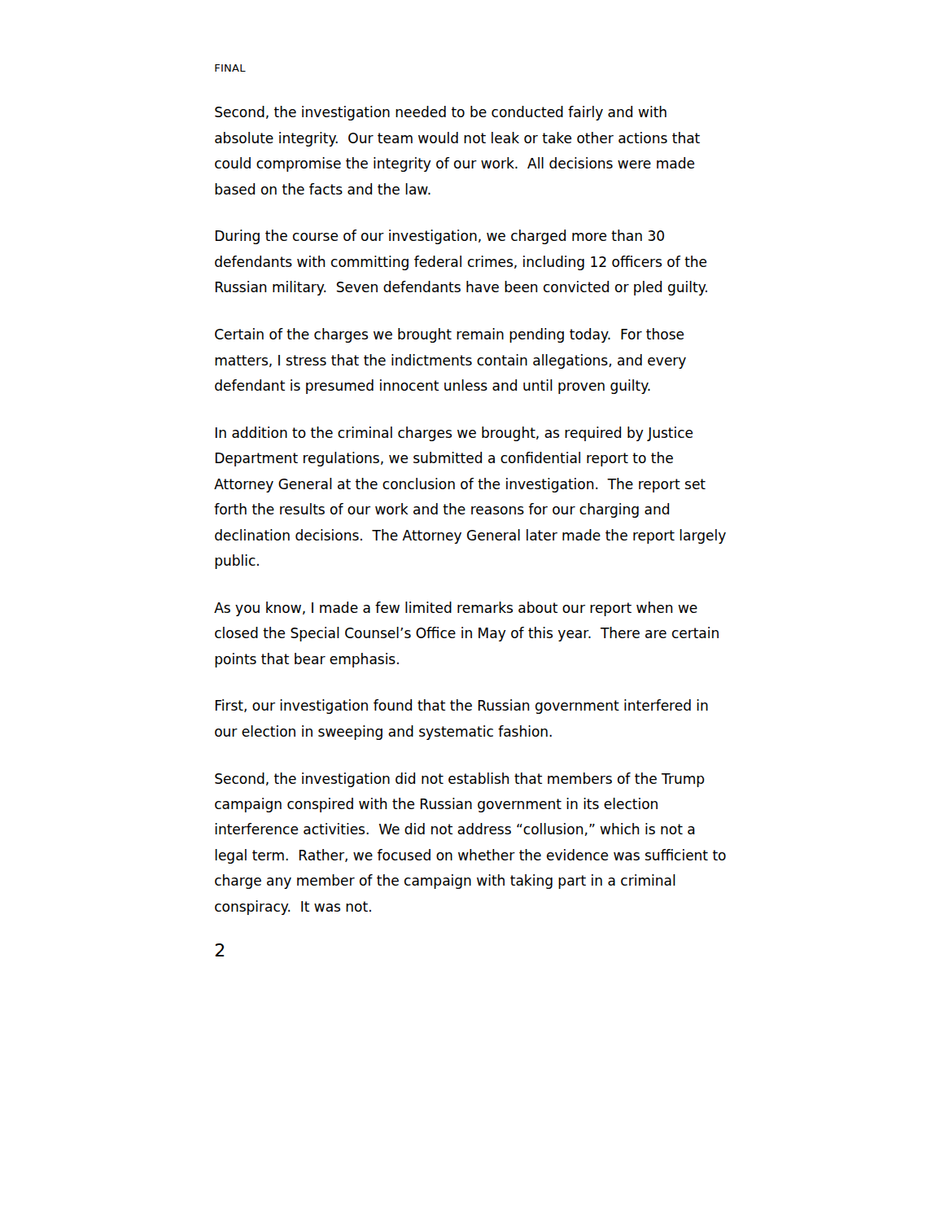FINAL
Second, the investigation needed to be conducted fairly and with absolute integrity. Our team would not leak or take other actions that could compromise the integrity of our work. All decisions were made based on the facts and the law.
During the course of our investigation, we charged more than 30 defendants with committing federal crimes, including 12 officers of the Russian military. Seven defendants have been convicted or pled guilty.
Certain of the charges we brought remain pending today. For those matters, I stress that the indictments contain allegations, and every defendant is presumed innocent unless and until proven guilty.
In addition to the criminal charges we brought, as required by Justice Department regulations, we submitted a confidential report to the Attorney General at the conclusion of the investigation. The report set forth the results of our work and the reasons for our charging and declination decisions. The Attorney General later made the report largely public.
As you know, I made a few limited remarks about our report when we closed the Special Counsel’s Office in May of this year. There are certain points that bear emphasis.
First, our investigation found that the Russian government interfered in our election in sweeping and systematic fashion.
Second, the investigation did not establish that members of the Trump campaign conspired with the Russian government in its election interference activities. We did not address “collusion,” which is not a legal term. Rather, we focused on whether the evidence was sufficient to charge any member of the campaign with taking part in a criminal conspiracy. It was not.
2